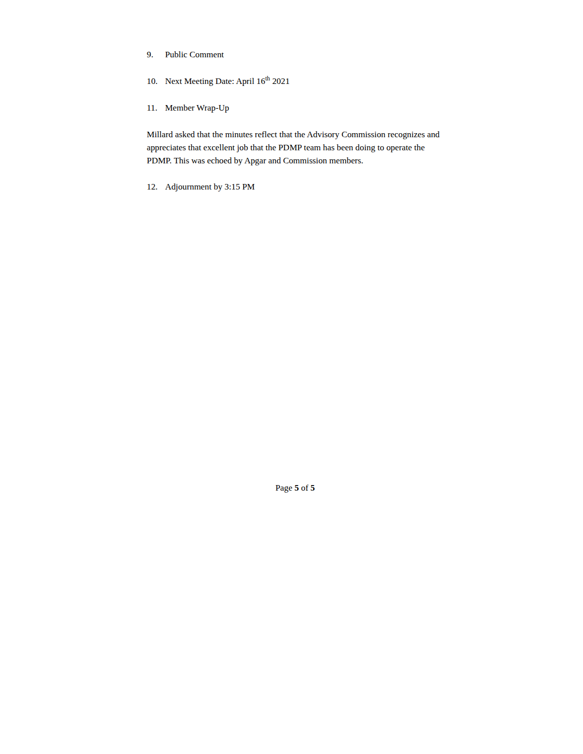9. Public Comment
10. Next Meeting Date: April 16th 2021
11. Member Wrap-Up
Millard asked that the minutes reflect that the Advisory Commission recognizes and appreciates that excellent job that the PDMP team has been doing to operate the PDMP. This was echoed by Apgar and Commission members.
12. Adjournment by 3:15 PM
Page 5 of 5